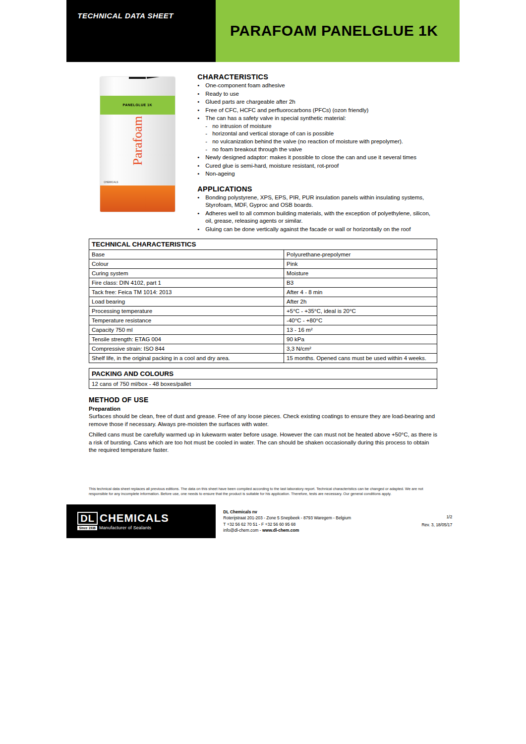TECHNICAL DATA SHEET
PARAFOAM PANELGLUE 1K
PANELGLUE 1K
Parafoam
CHEMICALS
CHARACTERISTICS
One-component foam adhesive
Ready to use
Glued parts are chargeable after 2h
Free of CFC, HCFC and perfluorocarbons (PFCs) (ozon friendly)
The can has a safety valve in special synthetic material:
no intrusion of moisture
horizontal and vertical storage of can is possible
no vulcanization behind the valve (no reaction of moisture with prepolymer).
no foam breakout through the valve
Newly designed adaptor: makes it possible to close the can and use it several times
Cured glue is semi-hard, moisture resistant, rot-proof
Non-ageing
APPLICATIONS
Bonding polystyrene, XPS, EPS, PIR, PUR insulation panels within insulating systems, Styrofoam, MDF, Gyproc and OSB boards.
Adheres well to all common building materials, with the exception of polyethylene, silicon, oil, grease, releasing agents or similar.
Gluing can be done vertically against the facade or wall or horizontally on the roof
| TECHNICAL CHARACTERISTICS |
| --- |
| Base | Polyurethane-prepolymer |
| Colour | Pink |
| Curing system | Moisture |
| Fire class: DIN 4102, part 1 | B3 |
| Tack free: Feica TM 1014: 2013 | After 4 - 8 min |
| Load bearing | After 2h |
| Processing temperature | +5°C - +35°C, ideal is 20°C |
| Temperature resistance | -40°C - +80°C |
| Capacity 750 ml | 13 - 16 m² |
| Tensile strength: ETAG 004 | 90 kPa |
| Compressive strain: ISO 844 | 3,3 N/cm² |
| Shelf life, in the original packing in a cool and dry area. | 15 months. Opened cans must be used within 4 weeks. |
| PACKING AND COLOURS |
| --- |
| 12 cans of 750 ml/box - 48 boxes/pallet |
METHOD OF USE
Preparation
Surfaces should be clean, free of dust and grease. Free of any loose pieces. Check existing coatings to ensure they are load-bearing and remove those if necessary. Always pre-moisten the surfaces with water.
Chilled cans must be carefully warmed up in lukewarm water before usage. However the can must not be heated above +50°C, as there is a risk of bursting. Cans which are too hot must be cooled in water. The can should be shaken occasionally during this process to obtain the required temperature faster.
This technical data sheet replaces all previous editions. The data on this sheet have been compiled according to the last laboratory report. Technical characteristics can be changed or adapted. We are not responsible for any incomplete information. Before use, one needs to ensure that the product is suitable for his application. Therefore, tests are necessary. Our general conditions apply.
DL CHEMICALS
Since 1936 Manufacturer of Sealants
DL Chemicals nv
Roterijstraat 201-203 - Zone 5 Snepbeek - 8793 Waregem - Belgium
T +32 56 62 70 51 - F +32 56 60 95 68
info@dl-chem.com - www.dl-chem.com
1/2
Rev. 3, 18/05/17